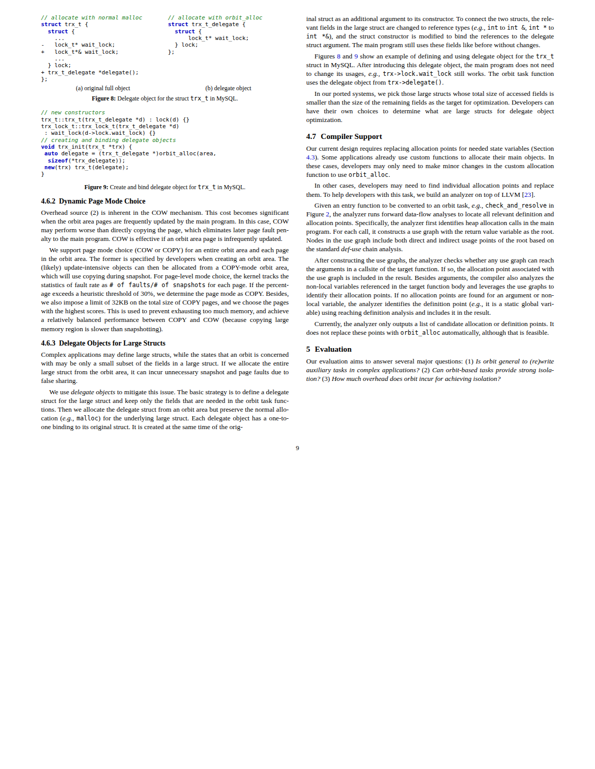// allocate with normal malloc
struct trx_t {
  struct {
    ...
-   lock_t* wait_lock;
+   lock_t*& wait_lock;
    ...
  } lock;
+ trx_t_delegate *delegate();
};
// allocate with orbit_alloc
struct trx_t_delegate {
  struct {
      lock_t* wait_lock;
  } lock;
};
(a) original full object
(b) delegate object
Figure 8: Delegate object for the struct trx_t in MySQL.
// new constructors
trx_t::trx_t(trx_t_delegate *d) : lock(d) {}
trx_lock_t::trx_lock_t(trx_t_delegate *d)
 : wait_lock(d->lock.wait_lock) {}
// creating and binding delegate objects
void trx_init(trx_t *trx) {
 auto delegate = (trx_t_delegate *)orbit_alloc(area,
  sizeof(*trx_delegate));
 new(trx) trx_t(delegate);
}
Figure 9: Create and bind delegate object for trx_t in MySQL.
4.6.2 Dynamic Page Mode Choice
Overhead source (2) is inherent in the COW mechanism. This cost becomes significant when the orbit area pages are frequently updated by the main program. In this case, COW may perform worse than directly copying the page, which eliminates later page fault penalty to the main program. COW is effective if an orbit area page is infrequently updated.
We support page mode choice (COW or COPY) for an entire orbit area and each page in the orbit area. The former is specified by developers when creating an orbit area. The (likely) update-intensive objects can then be allocated from a COPY-mode orbit area, which will use copying during snapshot. For page-level mode choice, the kernel tracks the statistics of fault rate as # of faults/# of snapshots for each page. If the percentage exceeds a heuristic threshold of 30%, we determine the page mode as COPY. Besides, we also impose a limit of 32KB on the total size of COPY pages, and we choose the pages with the highest scores. This is used to prevent exhausting too much memory, and achieve a relatively balanced performance between COPY and COW (because copying large memory region is slower than snapshotting).
4.6.3 Delegate Objects for Large Structs
Complex applications may define large structs, while the states that an orbit is concerned with may be only a small subset of the fields in a large struct. If we allocate the entire large struct from the orbit area, it can incur unnecessary snapshot and page faults due to false sharing.
We use delegate objects to mitigate this issue. The basic strategy is to define a delegate struct for the large struct and keep only the fields that are needed in the orbit task functions. Then we allocate the delegate struct from an orbit area but preserve the normal allocation (e.g., malloc) for the underlying large struct. Each delegate object has a one-to-one binding to its original struct. It is created at the same time of the orig-
inal struct as an additional argument to its constructor. To connect the two structs, the relevant fields in the large struct are changed to reference types (e.g., int to int &, int * to int *&), and the struct constructor is modified to bind the references to the delegate struct argument. The main program still uses these fields like before without changes.
Figures 8 and 9 show an example of defining and using delegate object for the trx_t struct in MySQL. After introducing this delegate object, the main program does not need to change its usages, e.g., trx->lock.wait_lock still works. The orbit task function uses the delegate object from trx->delegate().
In our ported systems, we pick those large structs whose total size of accessed fields is smaller than the size of the remaining fields as the target for optimization. Developers can have their own choices to determine what are large structs for delegate object optimization.
4.7 Compiler Support
Our current design requires replacing allocation points for needed state variables (Section 4.3). Some applications already use custom functions to allocate their main objects. In these cases, developers may only need to make minor changes in the custom allocation function to use orbit_alloc.
In other cases, developers may need to find individual allocation points and replace them. To help developers with this task, we build an analyzer on top of LLVM [23].
Given an entry function to be converted to an orbit task, e.g., check_and_resolve in Figure 2, the analyzer runs forward data-flow analyses to locate all relevant definition and allocation points. Specifically, the analyzer first identifies heap allocation calls in the main program. For each call, it constructs a use graph with the return value variable as the root. Nodes in the use graph include both direct and indirect usage points of the root based on the standard def-use chain analysis.
After constructing the use graphs, the analyzer checks whether any use graph can reach the arguments in a callsite of the target function. If so, the allocation point associated with the use graph is included in the result. Besides arguments, the compiler also analyzes the non-local variables referenced in the target function body and leverages the use graphs to identify their allocation points. If no allocation points are found for an argument or non-local variable, the analyzer identifies the definition point (e.g., it is a static global variable) using reaching definition analysis and includes it in the result.
Currently, the analyzer only outputs a list of candidate allocation or definition points. It does not replace these points with orbit_alloc automatically, although that is feasible.
5 Evaluation
Our evaluation aims to answer several major questions: (1) Is orbit general to (re)write auxiliary tasks in complex applications? (2) Can orbit-based tasks provide strong isolation? (3) How much overhead does orbit incur for achieving isolation?
9